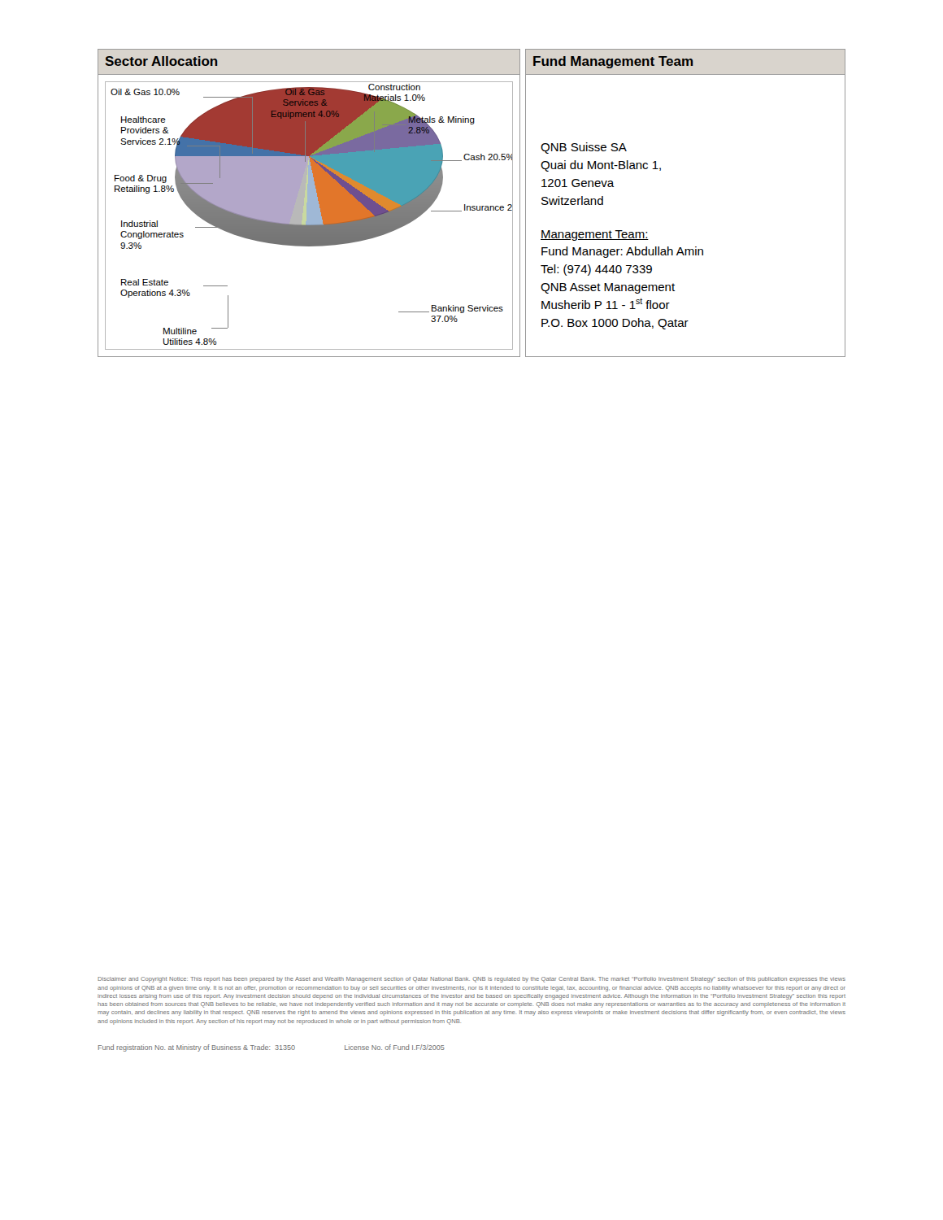Sector Allocation
Oil & Gas 10.0%
Healthcare
Providers &
Services 2.1%
Food & Drug
Retailing 1.8%
Industrial
Conglomerates
9.3%
Real Estate
Operations 4.3%
Multiline
Utilities 4.8%
Oil & Gas
Services &
Equipment 4.0%
Construction
Materials 1.0%
Metals & Mining
2.8%
Cash 20.5%
Insurance 2.4%
Banking Services
37.0%
Fund Management Team
QNB Suisse SA
Quai du Mont-Blanc 1,
1201 Geneva
Switzerland
Management Team:
Fund Manager: Abdullah Amin
Tel: (974) 4440 7339
QNB Asset Management
Musherib P 11 - 1st floor
P.O. Box 1000 Doha, Qatar
Disclaimer and Copyright Notice: This report has been prepared by the Asset and Wealth Management section of Qatar National Bank. QNB is regulated by the Qatar Central Bank. The market “Portfolio Investment Strategy” section of this publication expresses the views and opinions of QNB at a given time only. It is not an offer, promotion or recommendation to buy or sell securities or other investments, nor is it intended to constitute legal, tax, accounting, or financial advice. QNB accepts no liability whatsoever for this report or any direct or indirect losses arising from use of this report. Any investment decision should depend on the individual circumstances of the investor and be based on specifically engaged investment advice. Although the information in the “Portfolio Investment Strategy” section this report has been obtained from sources that QNB believes to be reliable, we have not independently verified such information and it may not be accurate or complete. QNB does not make any representations or warranties as to the accuracy and completeness of the information it may contain, and declines any liability in that respect. QNB reserves the right to amend the views and opinions expressed in this publication at any time. It may also express viewpoints or make investment decisions that differ significantly from, or even contradict, the views and opinions included in this report. Any section of his report may not be reproduced in whole or in part without permission from QNB.
Fund registration No. at Ministry of Business & Trade: 31350 License No. of Fund I.F/3/2005